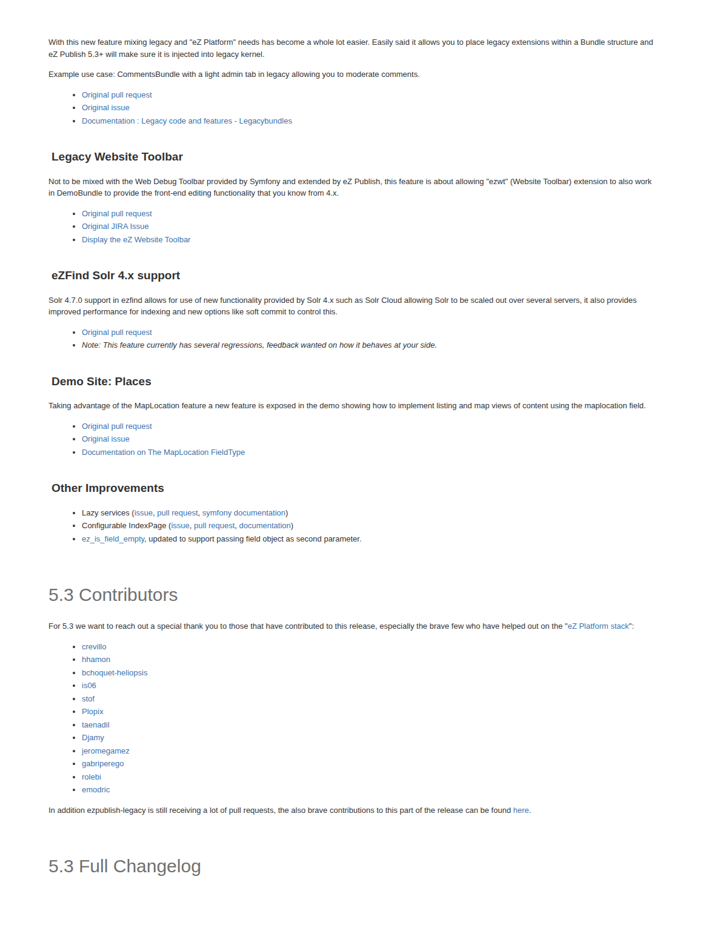With this new feature mixing legacy and "eZ Platform" needs has become a whole lot easier. Easily said it allows you to place legacy extensions within a Bundle structure and eZ Publish 5.3+ will make sure it is injected into legacy kernel.
Example use case: CommentsBundle with a light admin tab in legacy allowing you to moderate comments.
Original pull request
Original issue
Documentation : Legacy code and features - Legacybundles
Legacy Website Toolbar
Not to be mixed with the Web Debug Toolbar provided by Symfony and extended by eZ Publish, this feature is about allowing "ezwt" (Website Toolbar) extension to also work in DemoBundle to provide the front-end editing functionality that you know from 4.x.
Original pull request
Original JIRA Issue
Display the eZ Website Toolbar
eZFind Solr 4.x support
Solr 4.7.0 support in ezfind allows for use of new functionality provided by Solr 4.x such as Solr Cloud allowing Solr to be scaled out over several servers, it also provides improved performance for indexing and new options like soft commit to control this.
Original pull request
Note: This feature currently has several regressions, feedback wanted on how it behaves at your side.
Demo Site: Places
Taking advantage of the MapLocation feature a new feature is exposed in the demo showing how to implement listing and map views of content using the maplocation field.
Original pull request
Original issue
Documentation on The MapLocation FieldType
Other Improvements
Lazy services (issue, pull request, symfony documentation)
Configurable IndexPage (issue, pull request, documentation)
ez_is_field_empty, updated to support passing field object as second parameter.
5.3 Contributors
For 5.3 we want to reach out a special thank you to those that have contributed to this release, especially the brave few who have helped out on the "eZ Platform stack":
crevillo
hhamon
bchoquet-heliopsis
is06
stof
Plopix
taenadil
Djamy
jeromegamez
gabriperego
rolebi
emodric
In addition ezpublish-legacy is still receiving a lot of pull requests, the also brave contributions to this part of the release can be found here.
5.3 Full Changelog